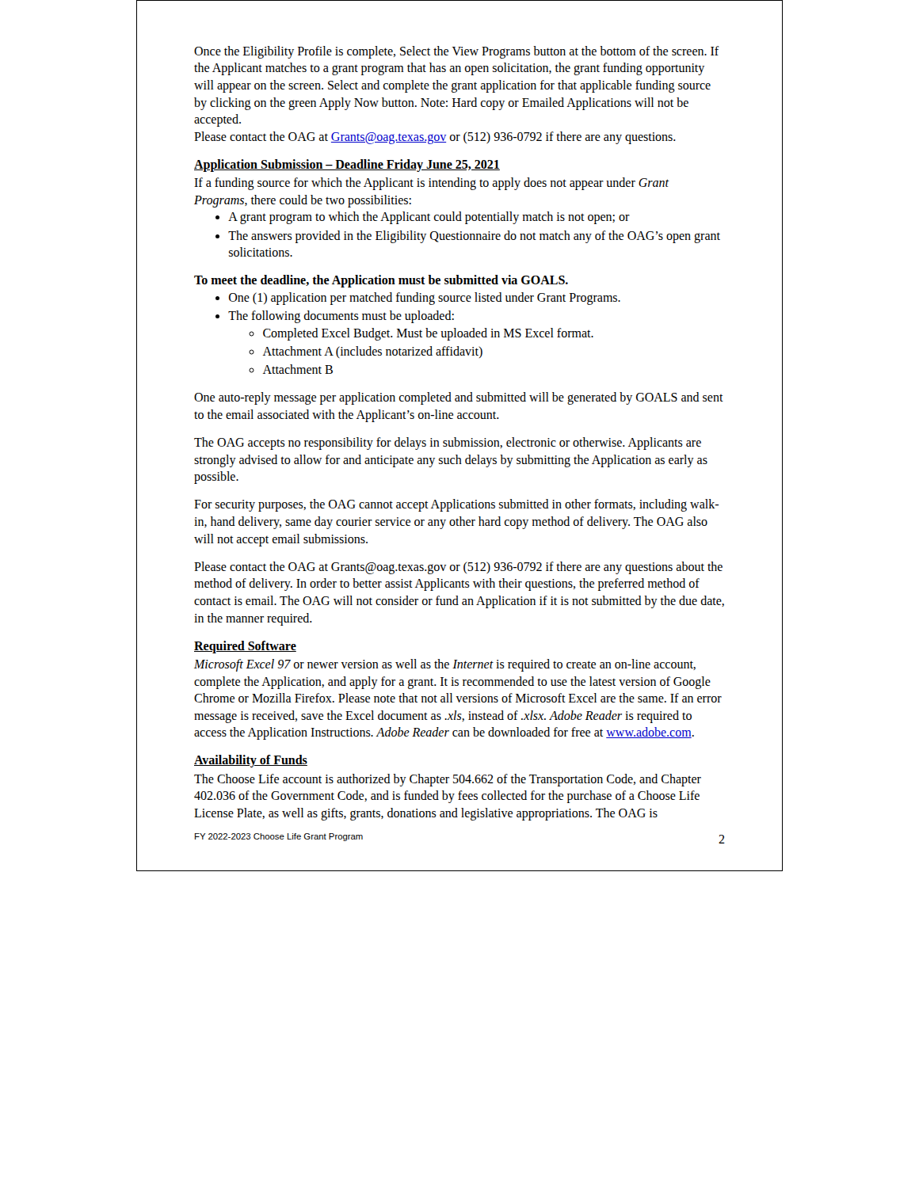Once the Eligibility Profile is complete, Select the View Programs button at the bottom of the screen. If the Applicant matches to a grant program that has an open solicitation, the grant funding opportunity will appear on the screen. Select and complete the grant application for that applicable funding source by clicking on the green Apply Now button. Note: Hard copy or Emailed Applications will not be accepted.
Please contact the OAG at Grants@oag.texas.gov or (512) 936-0792 if there are any questions.
Application Submission – Deadline Friday June 25, 2021
If a funding source for which the Applicant is intending to apply does not appear under Grant Programs, there could be two possibilities:
A grant program to which the Applicant could potentially match is not open; or
The answers provided in the Eligibility Questionnaire do not match any of the OAG’s open grant solicitations.
To meet the deadline, the Application must be submitted via GOALS.
One (1) application per matched funding source listed under Grant Programs.
The following documents must be uploaded:
Completed Excel Budget. Must be uploaded in MS Excel format.
Attachment A (includes notarized affidavit)
Attachment B
One auto-reply message per application completed and submitted will be generated by GOALS and sent to the email associated with the Applicant’s on-line account.
The OAG accepts no responsibility for delays in submission, electronic or otherwise. Applicants are strongly advised to allow for and anticipate any such delays by submitting the Application as early as possible.
For security purposes, the OAG cannot accept Applications submitted in other formats, including walk-in, hand delivery, same day courier service or any other hard copy method of delivery. The OAG also will not accept email submissions.
Please contact the OAG at Grants@oag.texas.gov or (512) 936-0792 if there are any questions about the method of delivery. In order to better assist Applicants with their questions, the preferred method of contact is email. The OAG will not consider or fund an Application if it is not submitted by the due date, in the manner required.
Required Software
Microsoft Excel 97 or newer version as well as the Internet is required to create an on-line account, complete the Application, and apply for a grant. It is recommended to use the latest version of Google Chrome or Mozilla Firefox. Please note that not all versions of Microsoft Excel are the same. If an error message is received, save the Excel document as .xls, instead of .xlsx. Adobe Reader is required to access the Application Instructions. Adobe Reader can be downloaded for free at www.adobe.com.
Availability of Funds
The Choose Life account is authorized by Chapter 504.662 of the Transportation Code, and Chapter 402.036 of the Government Code, and is funded by fees collected for the purchase of a Choose Life License Plate, as well as gifts, grants, donations and legislative appropriations. The OAG is
FY 2022-2023 Choose Life Grant Program 2